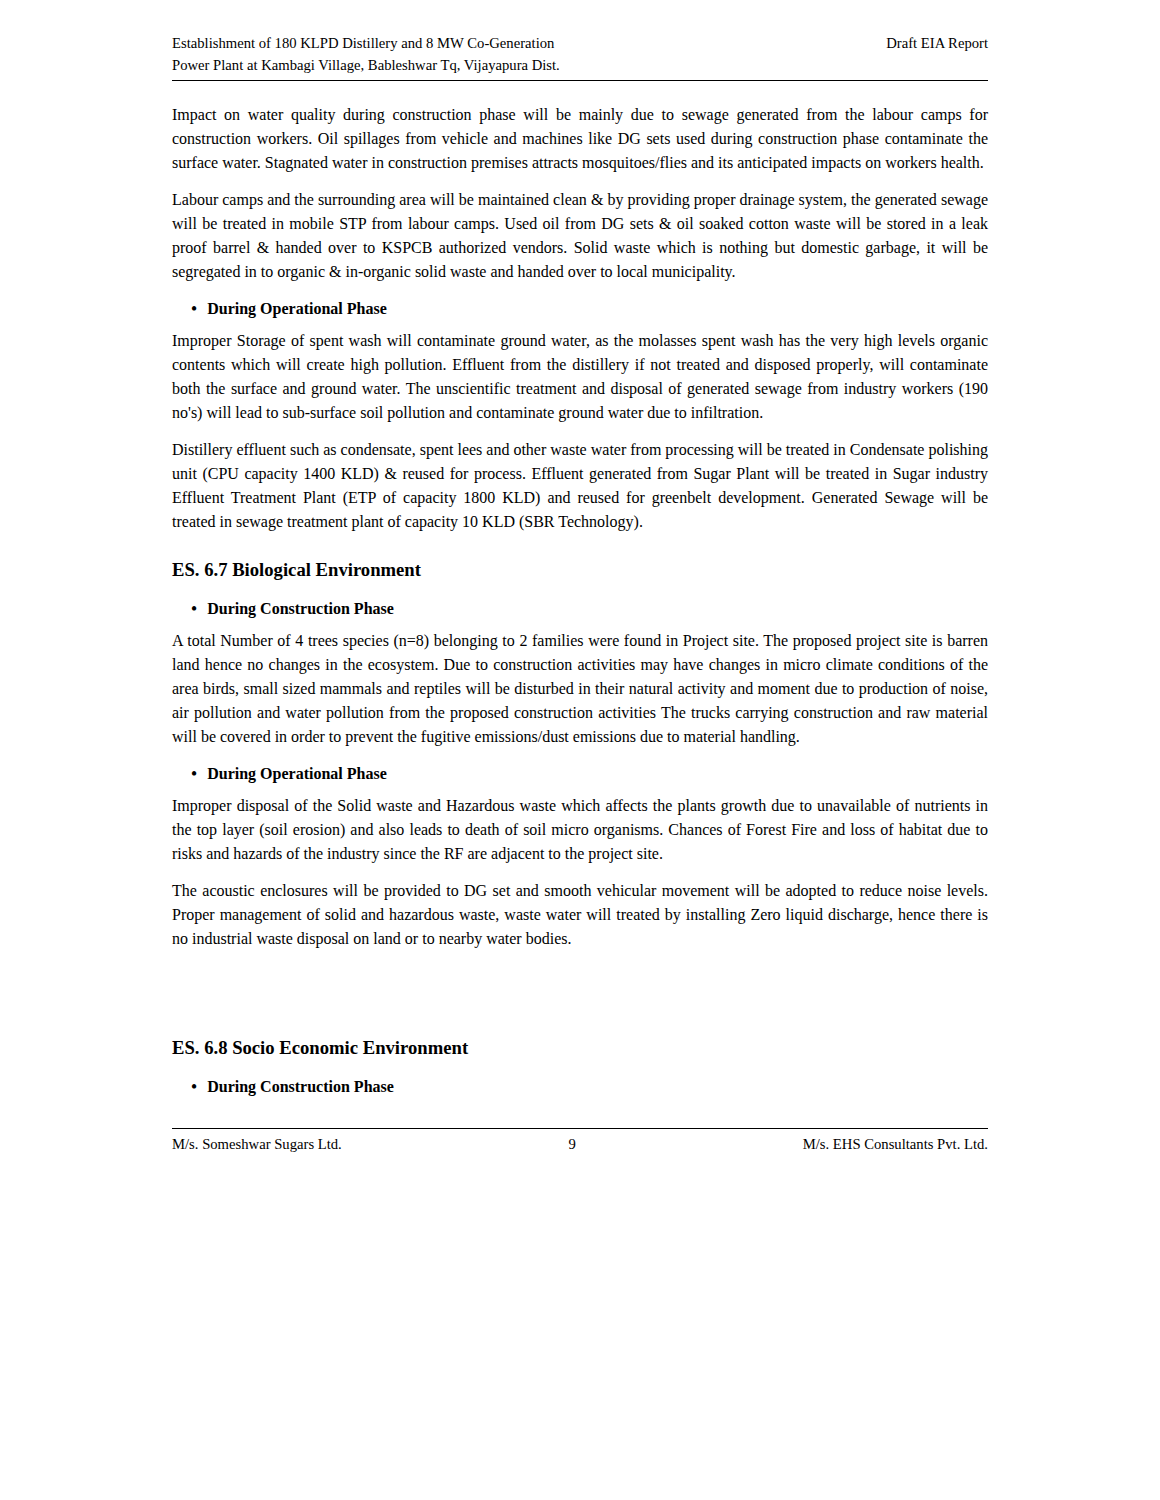Establishment of 180 KLPD Distillery and 8 MW Co-Generation
Power Plant at Kambagi Village, Bableshwar Tq, Vijayapura Dist.
Draft EIA Report
Impact on water quality during construction phase will be mainly due to sewage generated from the labour camps for construction workers. Oil spillages from vehicle and machines like DG sets used during construction phase contaminate the surface water. Stagnated water in construction premises attracts mosquitoes/flies and its anticipated impacts on workers health.
Labour camps and the surrounding area will be maintained clean & by providing proper drainage system, the generated sewage will be treated in mobile STP from labour camps. Used oil from DG sets & oil soaked cotton waste will be stored in a leak proof barrel & handed over to KSPCB authorized vendors. Solid waste which is nothing but domestic garbage, it will be segregated in to organic & in-organic solid waste and handed over to local municipality.
During Operational Phase
Improper Storage of spent wash will contaminate ground water, as the molasses spent wash has the very high levels organic contents which will create high pollution. Effluent from the distillery if not treated and disposed properly, will contaminate both the surface and ground water. The unscientific treatment and disposal of generated sewage from industry workers (190 no's) will lead to sub-surface soil pollution and contaminate ground water due to infiltration.
Distillery effluent such as condensate, spent lees and other waste water from processing will be treated in Condensate polishing unit (CPU capacity 1400 KLD) & reused for process. Effluent generated from Sugar Plant will be treated in Sugar industry Effluent Treatment Plant (ETP of capacity 1800 KLD) and reused for greenbelt development. Generated Sewage will be treated in sewage treatment plant of capacity 10 KLD (SBR Technology).
ES. 6.7 Biological Environment
During Construction Phase
A total Number of 4 trees species (n=8) belonging to 2 families were found in Project site. The proposed project site is barren land hence no changes in the ecosystem. Due to construction activities may have changes in micro climate conditions of the area birds, small sized mammals and reptiles will be disturbed in their natural activity and moment due to production of noise, air pollution and water pollution from the proposed construction activities The trucks carrying construction and raw material will be covered in order to prevent the fugitive emissions/dust emissions due to material handling.
During Operational Phase
Improper disposal of the Solid waste and Hazardous waste which affects the plants growth due to unavailable of nutrients in the top layer (soil erosion) and also leads to death of soil micro organisms. Chances of Forest Fire and loss of habitat due to risks and hazards of the industry since the RF are adjacent to the project site.
The acoustic enclosures will be provided to DG set and smooth vehicular movement will be adopted to reduce noise levels. Proper management of solid and hazardous waste, waste water will treated by installing Zero liquid discharge, hence there is no industrial waste disposal on land or to nearby water bodies.
ES. 6.8 Socio Economic Environment
During Construction Phase
M/s. Someshwar Sugars Ltd.
9
M/s. EHS Consultants Pvt. Ltd.